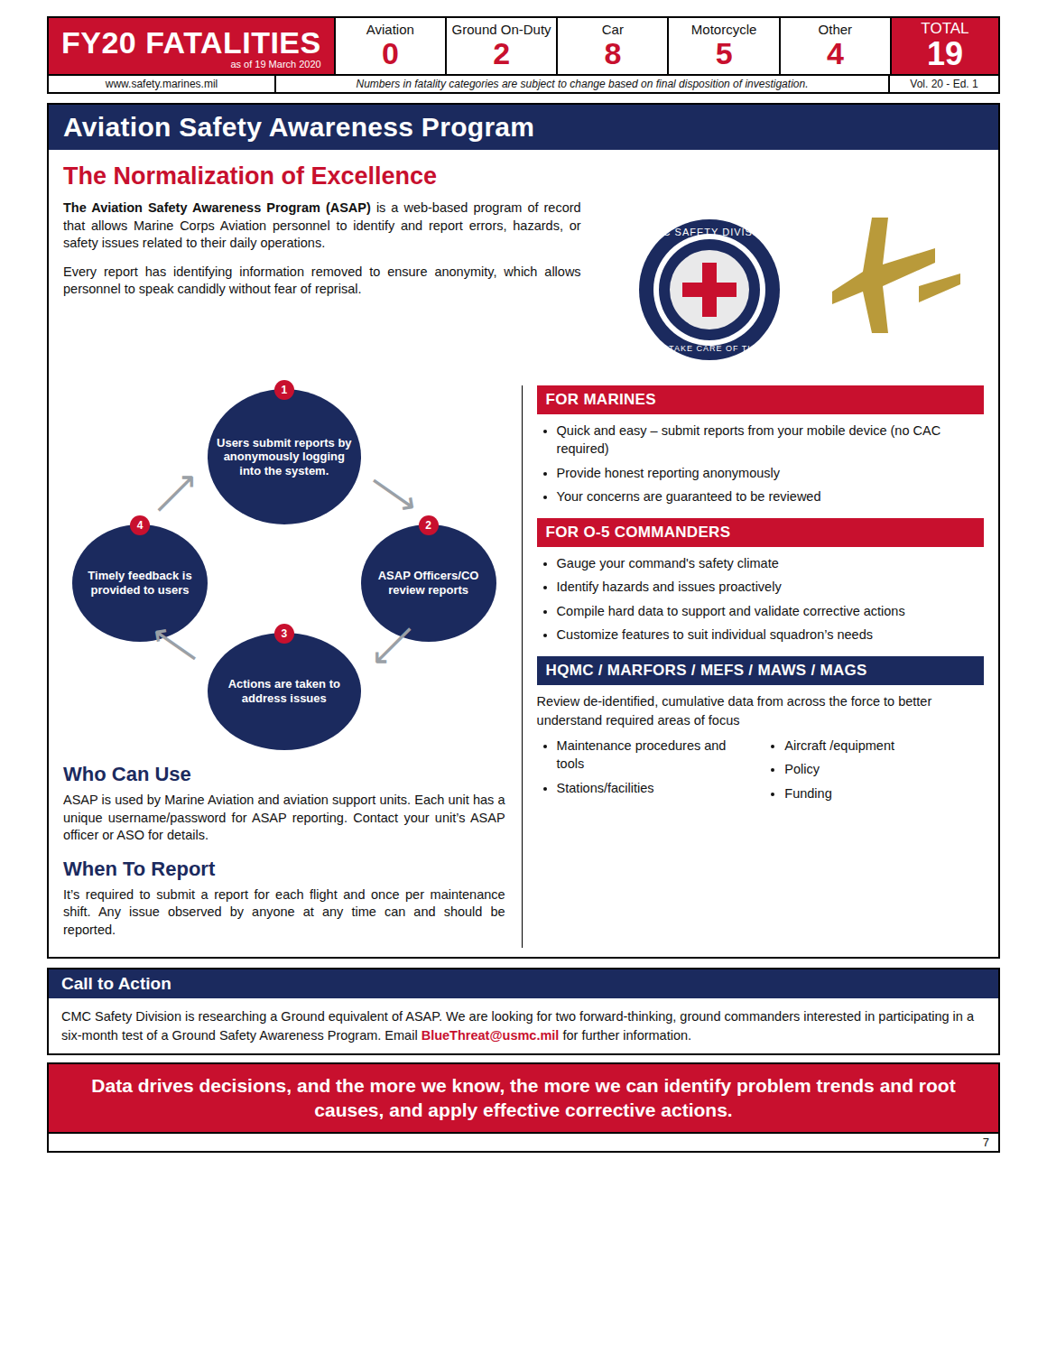FY20 FATALITIES
as of 19 March 2020
Aviation
0
Ground On-Duty
2
Car
8
Motorcycle
5
Other
4
TOTAL
19
www.safety.marines.mil
Numbers in fatality categories are subject to change based on final disposition of investigation.
Vol. 20 - Ed. 1
Aviation Safety Awareness Program
The Normalization of Excellence
The Aviation Safety Awareness Program (ASAP) is a web-based program of record that allows Marine Corps Aviation personnel to identify and report errors, hazards, or safety issues related to their daily operations.
Every report has identifying information removed to ensure anonymity, which allows personnel to speak candidly without fear of reprisal.
CMC SAFETY DIVISION MARINES TAKE CARE OF THEIR OWN
1 Users submit reports by anonymously logging into the system.
2 ASAP Officers/CO review reports
3 Actions are taken to address issues
4 Timely feedback is provided to users
⟶
⟶
⟶
⟶
Who Can Use
ASAP is used by Marine Aviation and aviation support units. Each unit has a unique username/password for ASAP reporting. Contact your unit’s ASAP officer or ASO for details.
When To Report
It’s required to submit a report for each flight and once per maintenance shift. Any issue observed by anyone at any time can and should be reported.
FOR MARINES
Quick and easy – submit reports from your mobile device (no CAC required)
Provide honest reporting anonymously
Your concerns are guaranteed to be reviewed
FOR O-5 COMMANDERS
Gauge your command's safety climate
Identify hazards and issues proactively
Compile hard data to support and validate corrective actions
Customize features to suit individual squadron’s needs
HQMC / MARFORS / MEFS / MAWS / MAGS
Review de-identified, cumulative data from across the force to better understand required areas of focus
Maintenance procedures and tools
Stations/facilities
Aircraft /equipment
Policy
Funding
Call to Action
CMC Safety Division is researching a Ground equivalent of ASAP. We are looking for two forward-thinking, ground commanders interested in participating in a six-month test of a Ground Safety Awareness Program. Email BlueThreat@usmc.mil for further information.
Data drives decisions, and the more we know, the more we can identify problem trends and root causes, and apply effective corrective actions.
7